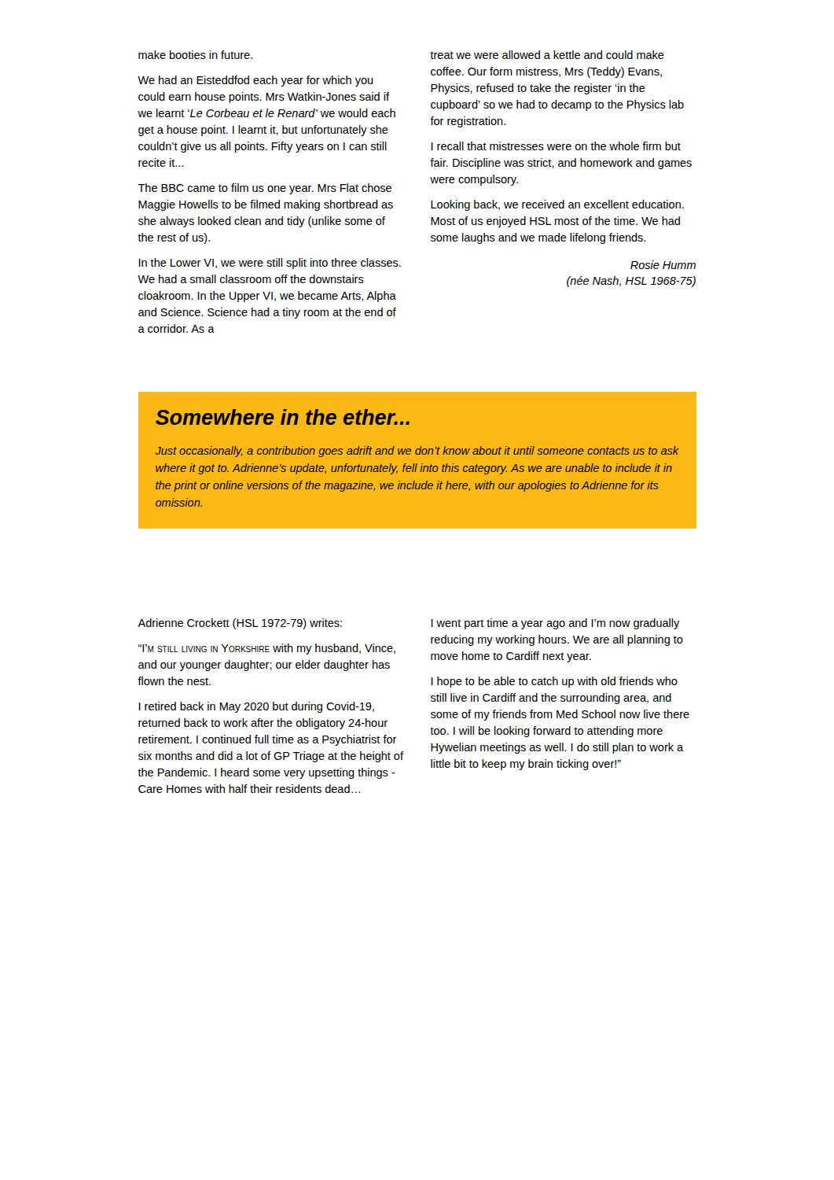make booties in future.
We had an Eisteddfod each year for which you could earn house points. Mrs Watkin-Jones said if we learnt ‘Le Corbeau et le Renard’ we would each get a house point. I learnt it, but unfortunately she couldn’t give us all points. Fifty years on I can still recite it...
The BBC came to film us one year. Mrs Flat chose Maggie Howells to be filmed making shortbread as she always looked clean and tidy (unlike some of the rest of us).
In the Lower VI, we were still split into three classes. We had a small classroom off the downstairs cloakroom. In the Upper VI, we became Arts, Alpha and Science. Science had a tiny room at the end of a corridor. As a
treat we were allowed a kettle and could make coffee. Our form mistress, Mrs (Teddy) Evans, Physics, refused to take the register ‘in the cupboard’ so we had to decamp to the Physics lab for registration.
I recall that mistresses were on the whole firm but fair. Discipline was strict, and homework and games were compulsory.
Looking back, we received an excellent education. Most of us enjoyed HSL most of the time. We had some laughs and we made lifelong friends.
Rosie Humm
(née Nash, HSL 1968-75)
Somewhere in the ether...
Just occasionally, a contribution goes adrift and we don’t know about it until someone contacts us to ask where it got to. Adrienne’s update, unfortunately, fell into this category. As we are unable to include it in the print or online versions of the magazine, we include it here, with our apologies to Adrienne for its omission.
Adrienne Crockett (HSL 1972-79) writes:
“I’m still living in Yorkshire with my husband, Vince, and our younger daughter; our elder daughter has flown the nest.
I retired back in May 2020 but during Covid-19, returned back to work after the obligatory 24-hour retirement. I continued full time as a Psychiatrist for six months and did a lot of GP Triage at the height of the Pandemic. I heard some very upsetting things - Care Homes with half their residents dead…
I went part time a year ago and I’m now gradually reducing my working hours. We are all planning to move home to Cardiff next year.
I hope to be able to catch up with old friends who still live in Cardiff and the surrounding area, and some of my friends from Med School now live there too. I will be looking forward to attending more Hywelian meetings as well. I do still plan to work a little bit to keep my brain ticking over!”